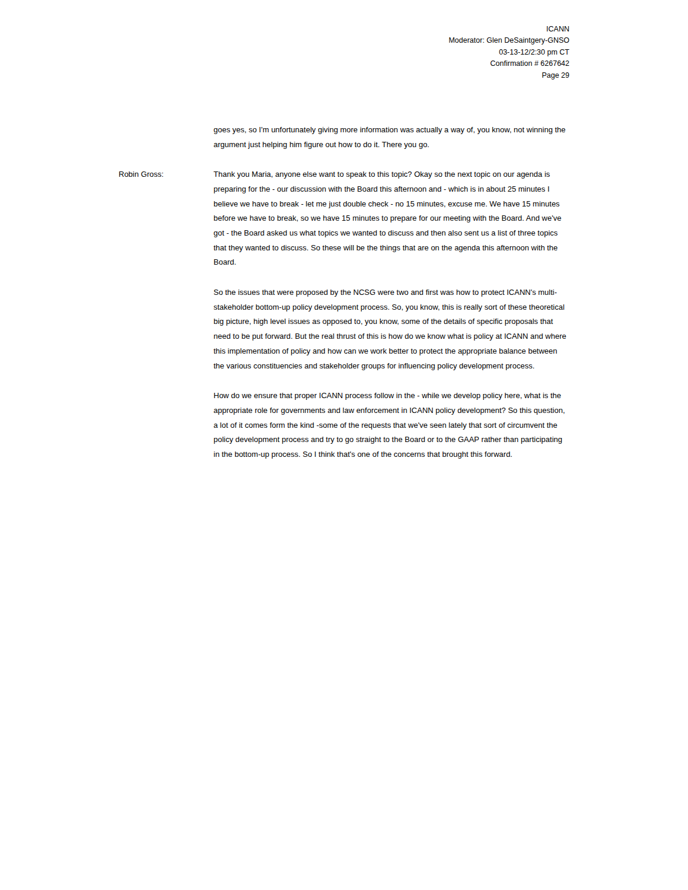ICANN
Moderator: Glen DeSaintgery-GNSO
03-13-12/2:30 pm CT
Confirmation # 6267642
Page 29
goes yes, so I'm unfortunately giving more information was actually a way of, you know, not winning the argument just helping him figure out how to do it. There you go.
Robin Gross:
Thank you Maria, anyone else want to speak to this topic? Okay so the next topic on our agenda is preparing for the - our discussion with the Board this afternoon and - which is in about 25 minutes I believe we have to break - let me just double check - no 15 minutes, excuse me. We have 15 minutes before we have to break, so we have 15 minutes to prepare for our meeting with the Board. And we've got - the Board asked us what topics we wanted to discuss and then also sent us a list of three topics that they wanted to discuss. So these will be the things that are on the agenda this afternoon with the Board.
So the issues that were proposed by the NCSG were two and first was how to protect ICANN's multi-stakeholder bottom-up policy development process. So, you know, this is really sort of these theoretical big picture, high level issues as opposed to, you know, some of the details of specific proposals that need to be put forward. But the real thrust of this is how do we know what is policy at ICANN and where this implementation of policy and how can we work better to protect the appropriate balance between the various constituencies and stakeholder groups for influencing policy development process.
How do we ensure that proper ICANN process follow in the - while we develop policy here, what is the appropriate role for governments and law enforcement in ICANN policy development? So this question, a lot of it comes form the kind -some of the requests that we've seen lately that sort of circumvent the policy development process and try to go straight to the Board or to the GAAP rather than participating in the bottom-up process. So I think that's one of the concerns that brought this forward.